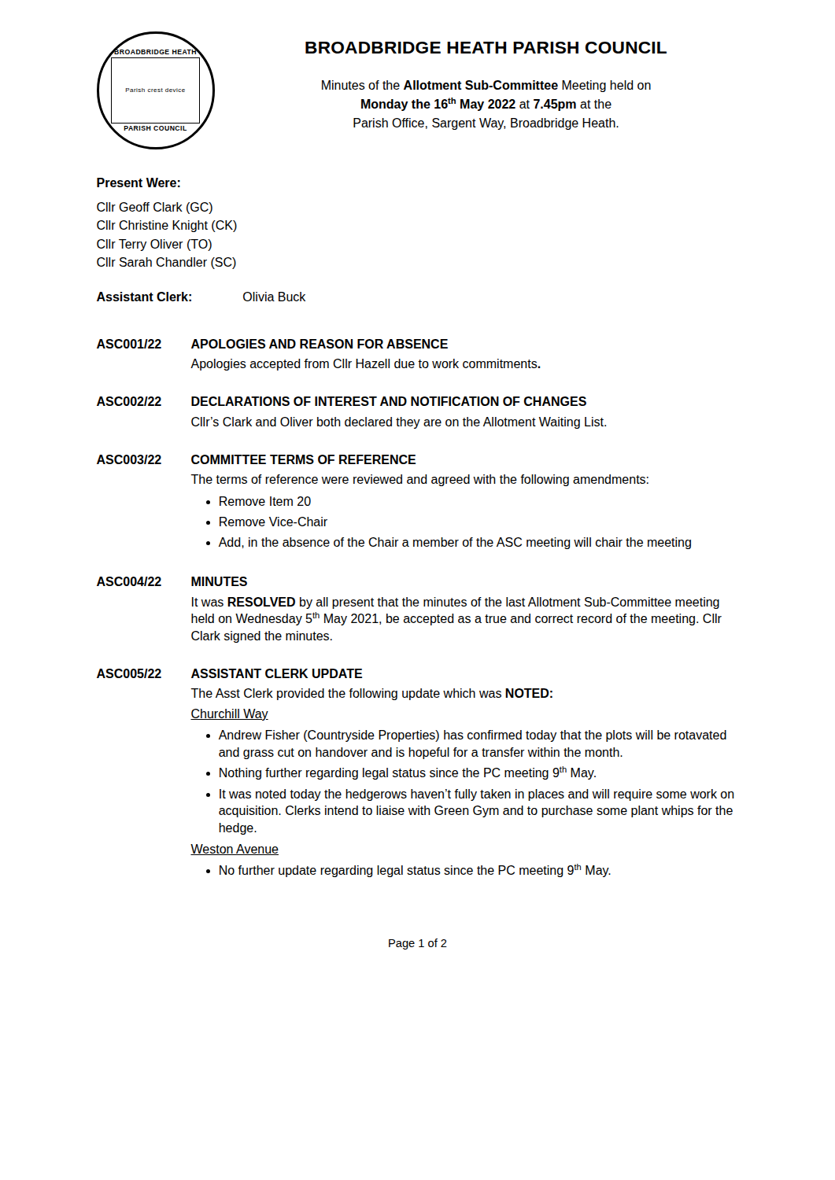Broadbridge Heath
Parish crest device
Parish Council
BROADBRIDGE HEATH PARISH COUNCIL
Minutes of the Allotment Sub-Committee Meeting held on
Monday the 16th May 2022 at 7.45pm at the
Parish Office, Sargent Way, Broadbridge Heath.
Present Were:
Cllr Geoff Clark (GC)
Cllr Christine Knight (CK)
Cllr Terry Oliver (TO)
Cllr Sarah Chandler (SC)
Assistant Clerk: Olivia Buck
| ASC001/22 | Apologies and Reason for Absence Apologies accepted from Cllr Hazell due to work commitments . |
| ASC002/22 | Declarations of Interest and Notification of Changes Cllr’s Clark and Oliver both declared they are on the Allotment Waiting List. |
| ASC003/22 | Committee Terms of Reference The terms of reference were reviewed and agreed with the following amendments: Remove Item 20 Remove Vice-Chair Add, in the absence of the Chair a member of the ASC meeting will chair the meeting |
| ASC004/22 | Minutes It was RESOLVED by all present that the minutes of the last Allotment Sub-Committee meeting held on Wednesday 5 th May 2021, be accepted as a true and correct record of the meeting. Cllr Clark signed the minutes. |
| ASC005/22 | Assistant Clerk Update The Asst Clerk provided the following update which was NOTED: Churchill Way Andrew Fisher (Countryside Properties) has confirmed today that the plots will be rotavated and grass cut on handover and is hopeful for a transfer within the month. Nothing further regarding legal status since the PC meeting 9 th May. It was noted today the hedgerows haven’t fully taken in places and will require some work on acquisition. Clerks intend to liaise with Green Gym and to purchase some plant whips for the hedge. Weston Avenue No further update regarding legal status since the PC meeting 9 th May. |
Page 1 of 2